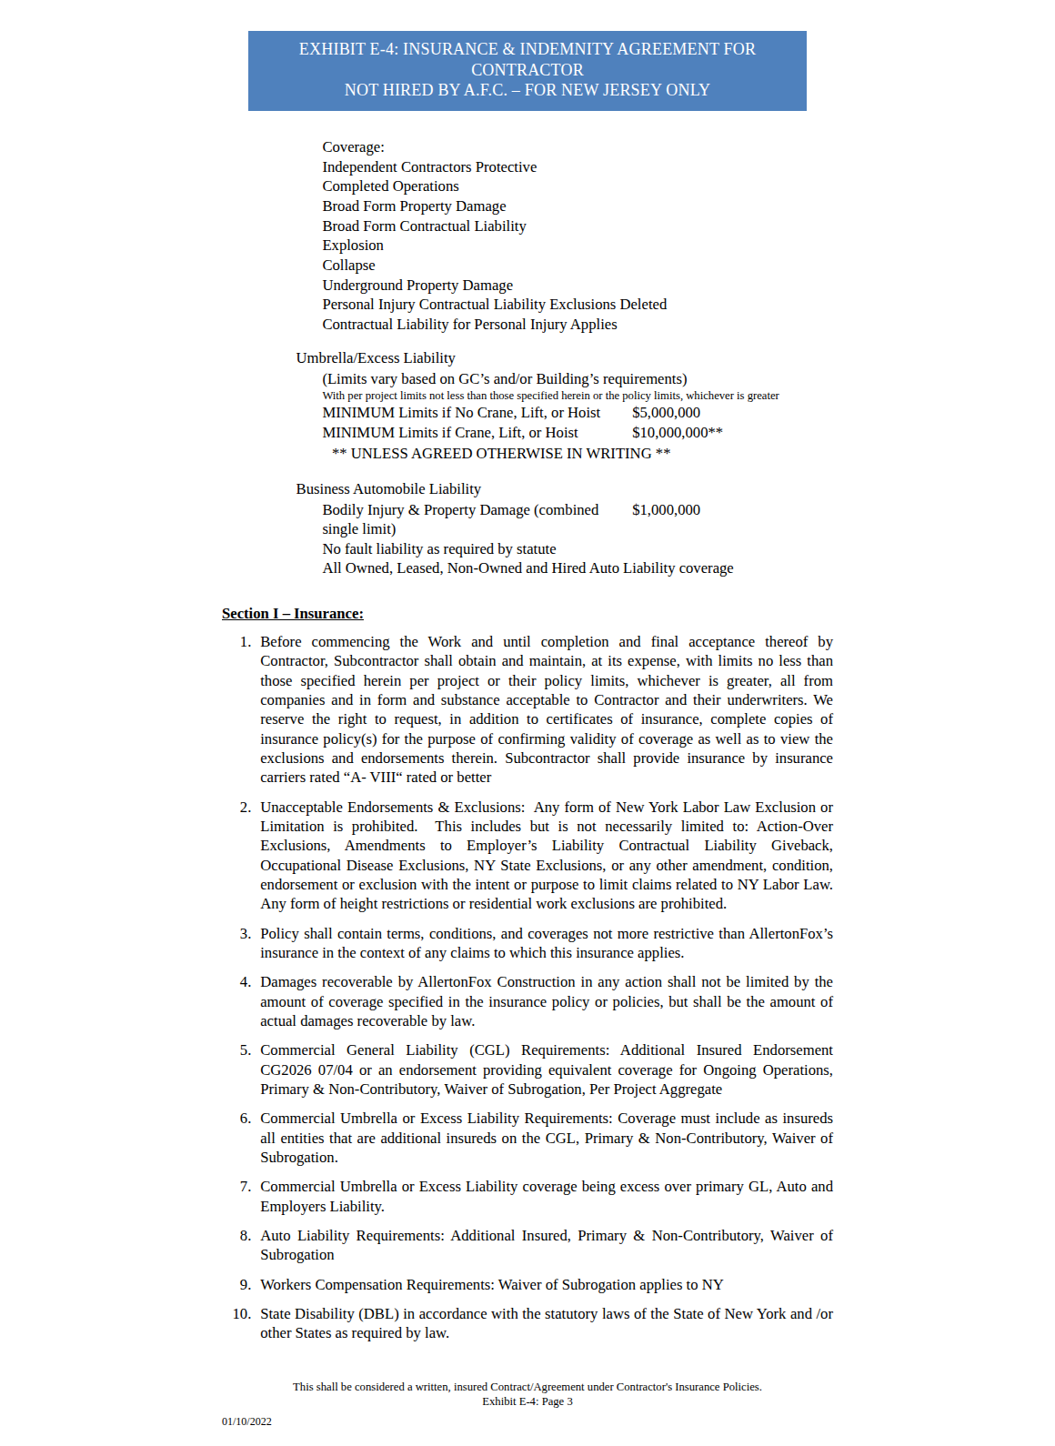EXHIBIT E-4: INSURANCE & INDEMNITY AGREEMENT FOR CONTRACTOR NOT HIRED BY A.F.C. – FOR NEW JERSEY ONLY
Coverage:
Independent Contractors Protective
Completed Operations
Broad Form Property Damage
Broad Form Contractual Liability
Explosion
Collapse
Underground Property Damage
Personal Injury Contractual Liability Exclusions Deleted
Contractual Liability for Personal Injury Applies
Umbrella/Excess Liability
(Limits vary based on GC’s and/or Building’s requirements)
With per project limits not less than those specified herein or the policy limits, whichever is greater
MINIMUM Limits if No Crane, Lift, or Hoist $5,000,000
MINIMUM Limits if Crane, Lift, or Hoist $10,000,000**
** UNLESS AGREED OTHERWISE IN WRITING **
Business Automobile Liability
Bodily Injury & Property Damage (combined single limit) $1,000,000
No fault liability as required by statute
All Owned, Leased, Non-Owned and Hired Auto Liability coverage
Section I – Insurance:
Before commencing the Work and until completion and final acceptance thereof by Contractor, Subcontractor shall obtain and maintain, at its expense, with limits no less than those specified herein per project or their policy limits, whichever is greater, all from companies and in form and substance acceptable to Contractor and their underwriters. We reserve the right to request, in addition to certificates of insurance, complete copies of insurance policy(s) for the purpose of confirming validity of coverage as well as to view the exclusions and endorsements therein. Subcontractor shall provide insurance by insurance carriers rated “A- VIII“ rated or better
Unacceptable Endorsements & Exclusions: Any form of New York Labor Law Exclusion or Limitation is prohibited. This includes but is not necessarily limited to: Action-Over Exclusions, Amendments to Employer’s Liability Contractual Liability Giveback, Occupational Disease Exclusions, NY State Exclusions, or any other amendment, condition, endorsement or exclusion with the intent or purpose to limit claims related to NY Labor Law. Any form of height restrictions or residential work exclusions are prohibited.
Policy shall contain terms, conditions, and coverages not more restrictive than AllertonFox’s insurance in the context of any claims to which this insurance applies.
Damages recoverable by AllertonFox Construction in any action shall not be limited by the amount of coverage specified in the insurance policy or policies, but shall be the amount of actual damages recoverable by law.
Commercial General Liability (CGL) Requirements: Additional Insured Endorsement CG2026 07/04 or an endorsement providing equivalent coverage for Ongoing Operations, Primary & Non-Contributory, Waiver of Subrogation, Per Project Aggregate
Commercial Umbrella or Excess Liability Requirements: Coverage must include as insureds all entities that are additional insureds on the CGL, Primary & Non-Contributory, Waiver of Subrogation.
Commercial Umbrella or Excess Liability coverage being excess over primary GL, Auto and Employers Liability.
Auto Liability Requirements: Additional Insured, Primary & Non-Contributory, Waiver of Subrogation
Workers Compensation Requirements: Waiver of Subrogation applies to NY
State Disability (DBL) in accordance with the statutory laws of the State of New York and /or other States as required by law.
This shall be considered a written, insured Contract/Agreement under Contractor's Insurance Policies.
Exhibit E-4: Page 3
01/10/2022